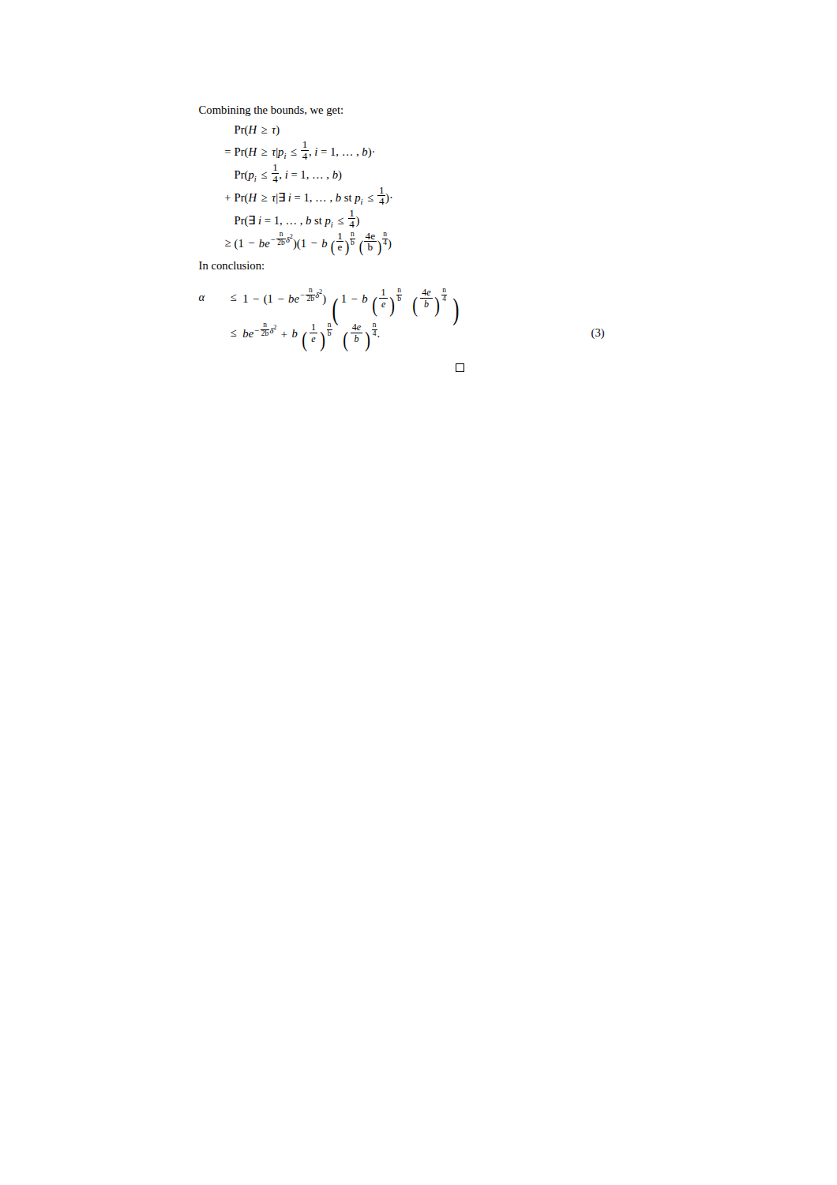Combining the bounds, we get:
| | Pr( H ≥ τ ) |
| = | Pr( H ≥ τ / p i ≤ 1 4 , i = 1, … , b )· |
| | Pr( p i ≤ 1 4 , i = 1, … , b ) |
| + | Pr( H ≥ τ /∃ i = 1, … , b st p i ≤ 1 4 )· |
| | Pr(∃ i = 1, … , b st p i ≤ 1 4 ) |
| ≥ | (1 − be − n 2b δ 2 )(1 − b ( 1 e ) n b ( 4e b ) n 4 ) |
In conclusion:
| α | ≤ | 1 − (1 − be − n 2b δ 2 ) ( 1 − b ( 1 e ) n b ( 4 e b ) n 4 ) | |
| | ≤ | be − n 2b δ 2 + b ( 1 e ) n b ( 4 e b ) n 4 . | (3) |